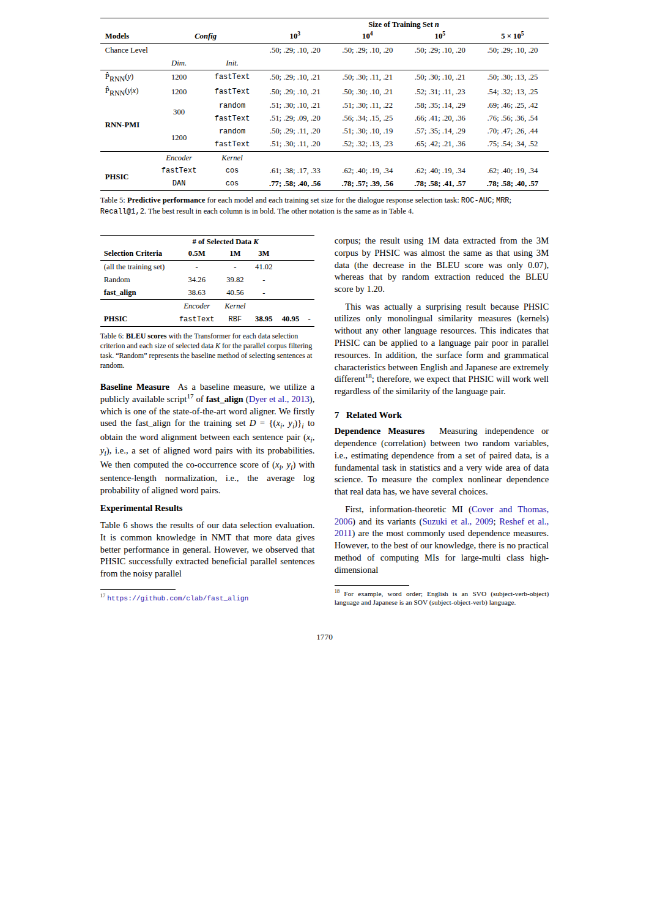Table 5: Predictive performance for each model and each training set size for the dialogue response selection task: ROC-AUC ; MRR ; Recall@1,2 . The best result in each column is in bold. The other notation is the same as in Table 4.
| Models | Config | Size of Training Set n |
| --- | --- | --- |
| 10 3 | 10 4 | 10 5 | 5 × 10 5 |
| Chance Level | .50; .29; .10, .20 | .50; .29; .10, .20 | .50; .29; .10, .20 | .50; .29; .10, .20 |
| | Dim. | Init. | |
| P̂ RNN ( y ) | 1200 | fastText | .50; .29; .10, .21 | .50; .30; .11, .21 | .50; .30; .10, .21 | .50; .30; .13, .25 |
| P̂ RNN ( y / x ) | 1200 | fastText | .50; .29; .10, .21 | .50; .30; .10, .21 | .52; .31; .11, .23 | .54; .32; .13, .25 |
| RNN-PMI | 300 | random | .51; .30; .10, .21 | .51; .30; .11, .22 | .58; .35; .14, .29 | .69; .46; .25, .42 |
| fastText | .51; .29; .09, .20 | .56; .34; .15, .25 | .66; .41; .20, .36 | .76; .56; .36, .54 |
| 1200 | random | .50; .29; .11, .20 | .51; .30; .10, .19 | .57; .35; .14, .29 | .70; .47; .26, .44 |
| fastText | .51; .30; .11, .20 | .52; .32; .13, .23 | .65; .42; .21, .36 | .75; .54; .34, .52 |
| | Encoder | Kernel | |
| PHSIC | fastText | cos | .61; .38; .17, .33 | .62; .40; .19, .34 | .62; .40; .19, .34 | .62; .40; .19, .34 |
| DAN | cos | .77; .58; .40, .56 | .78; .57; .39, .56 | .78; .58; .41, .57 | .78; .58; .40, .57 |
| Selection Criteria | # of Selected Data K |
| --- | --- |
| 0.5M | 1M | 3M |
| (all the training set) | - | - | 41.02 |
| Random | 34.26 | 39.82 | - |
| fast_align | 38.63 | 40.56 | - |
| | Encoder | Kernel | |
| PHSIC | fastText | RBF | 38.95 | 40.95 | - |
Table 6: BLEU scores with the Transformer for each data selection criterion and each size of selected data K for the parallel corpus filtering task. “Random” represents the baseline method of selecting sentences at random.
Baseline Measure As a baseline measure, we utilize a publicly available script17 of fast_align (Dyer et al., 2013), which is one of the state-of-the-art word aligner. We firstly used the fast_align for the training set D = {(xi, yi)}i to obtain the word alignment between each sentence pair (xi, yi), i.e., a set of aligned word pairs with its probabilities. We then computed the co-occurrence score of (xi, yi) with sentence-length normalization, i.e., the average log probability of aligned word pairs.
Experimental Results
Table 6 shows the results of our data selection evaluation. It is common knowledge in NMT that more data gives better performance in general. However, we observed that PHSIC successfully extracted beneficial parallel sentences from the noisy parallel
17 https://github.com/clab/fast_align
corpus; the result using 1M data extracted from the 3M corpus by PHSIC was almost the same as that using 3M data (the decrease in the BLEU score was only 0.07), whereas that by random extraction reduced the BLEU score by 1.20.
This was actually a surprising result because PHSIC utilizes only monolingual similarity measures (kernels) without any other language resources. This indicates that PHSIC can be applied to a language pair poor in parallel resources. In addition, the surface form and grammatical characteristics between English and Japanese are extremely different18; therefore, we expect that PHSIC will work well regardless of the similarity of the language pair.
7 Related Work
Dependence Measures Measuring independence or dependence (correlation) between two random variables, i.e., estimating dependence from a set of paired data, is a fundamental task in statistics and a very wide area of data science. To measure the complex nonlinear dependence that real data has, we have several choices.
First, information-theoretic MI (Cover and Thomas, 2006) and its variants (Suzuki et al., 2009; Reshef et al., 2011) are the most commonly used dependence measures. However, to the best of our knowledge, there is no practical method of computing MIs for large-multi class high-dimensional
18 For example, word order; English is an SVO (subject-verb-object) language and Japanese is an SOV (subject-object-verb) language.
1770